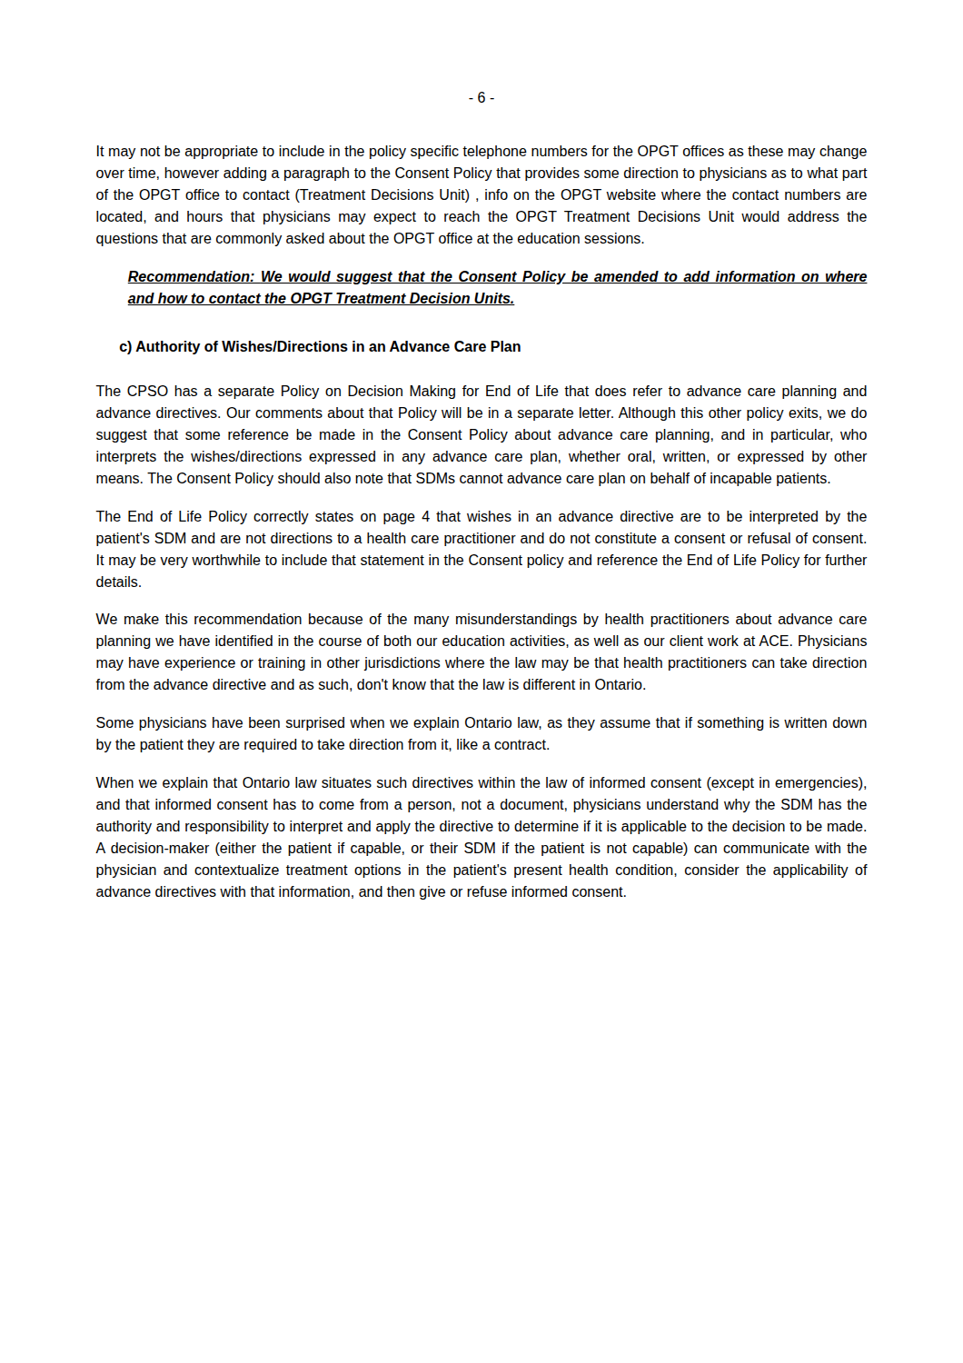- 6 -
It may not be appropriate to include in the policy specific telephone numbers for the OPGT offices as these may change over time, however adding a paragraph to the Consent Policy that provides some direction to physicians as to what part of the OPGT office to contact (Treatment Decisions Unit) , info on the OPGT website where the contact numbers are located, and hours that physicians may expect to reach the OPGT Treatment Decisions Unit would address the questions that are commonly asked about the OPGT office at the education sessions.
Recommendation: We would suggest that the Consent Policy be amended to add information on where and how to contact the OPGT Treatment Decision Units.
c) Authority of Wishes/Directions in an Advance Care Plan
The CPSO has a separate Policy on Decision Making for End of Life that does refer to advance care planning and advance directives. Our comments about that Policy will be in a separate letter. Although this other policy exits, we do suggest that some reference be made in the Consent Policy about advance care planning, and in particular, who interprets the wishes/directions expressed in any advance care plan, whether oral, written, or expressed by other means. The Consent Policy should also note that SDMs cannot advance care plan on behalf of incapable patients.
The End of Life Policy correctly states on page 4 that wishes in an advance directive are to be interpreted by the patient's SDM and are not directions to a health care practitioner and do not constitute a consent or refusal of consent. It may be very worthwhile to include that statement in the Consent policy and reference the End of Life Policy for further details.
We make this recommendation because of the many misunderstandings by health practitioners about advance care planning we have identified in the course of both our education activities, as well as our client work at ACE. Physicians may have experience or training in other jurisdictions where the law may be that health practitioners can take direction from the advance directive and as such, don't know that the law is different in Ontario.
Some physicians have been surprised when we explain Ontario law, as they assume that if something is written down by the patient they are required to take direction from it, like a contract.
When we explain that Ontario law situates such directives within the law of informed consent (except in emergencies), and that informed consent has to come from a person, not a document, physicians understand why the SDM has the authority and responsibility to interpret and apply the directive to determine if it is applicable to the decision to be made. A decision-maker (either the patient if capable, or their SDM if the patient is not capable) can communicate with the physician and contextualize treatment options in the patient's present health condition, consider the applicability of advance directives with that information, and then give or refuse informed consent.